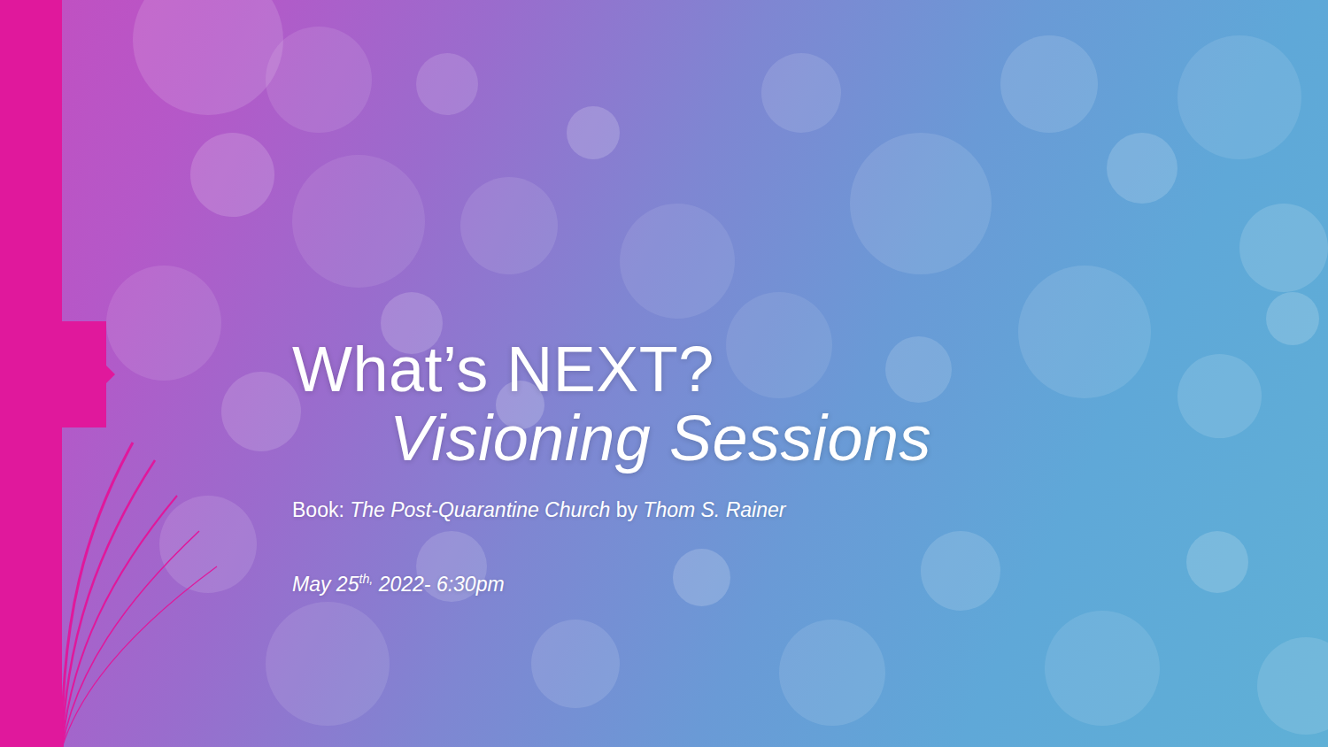What’s NEXT? Visioning Sessions
Book: The Post-Quarantine Church by Thom S. Rainer May 25th, 2022- 6:30pm